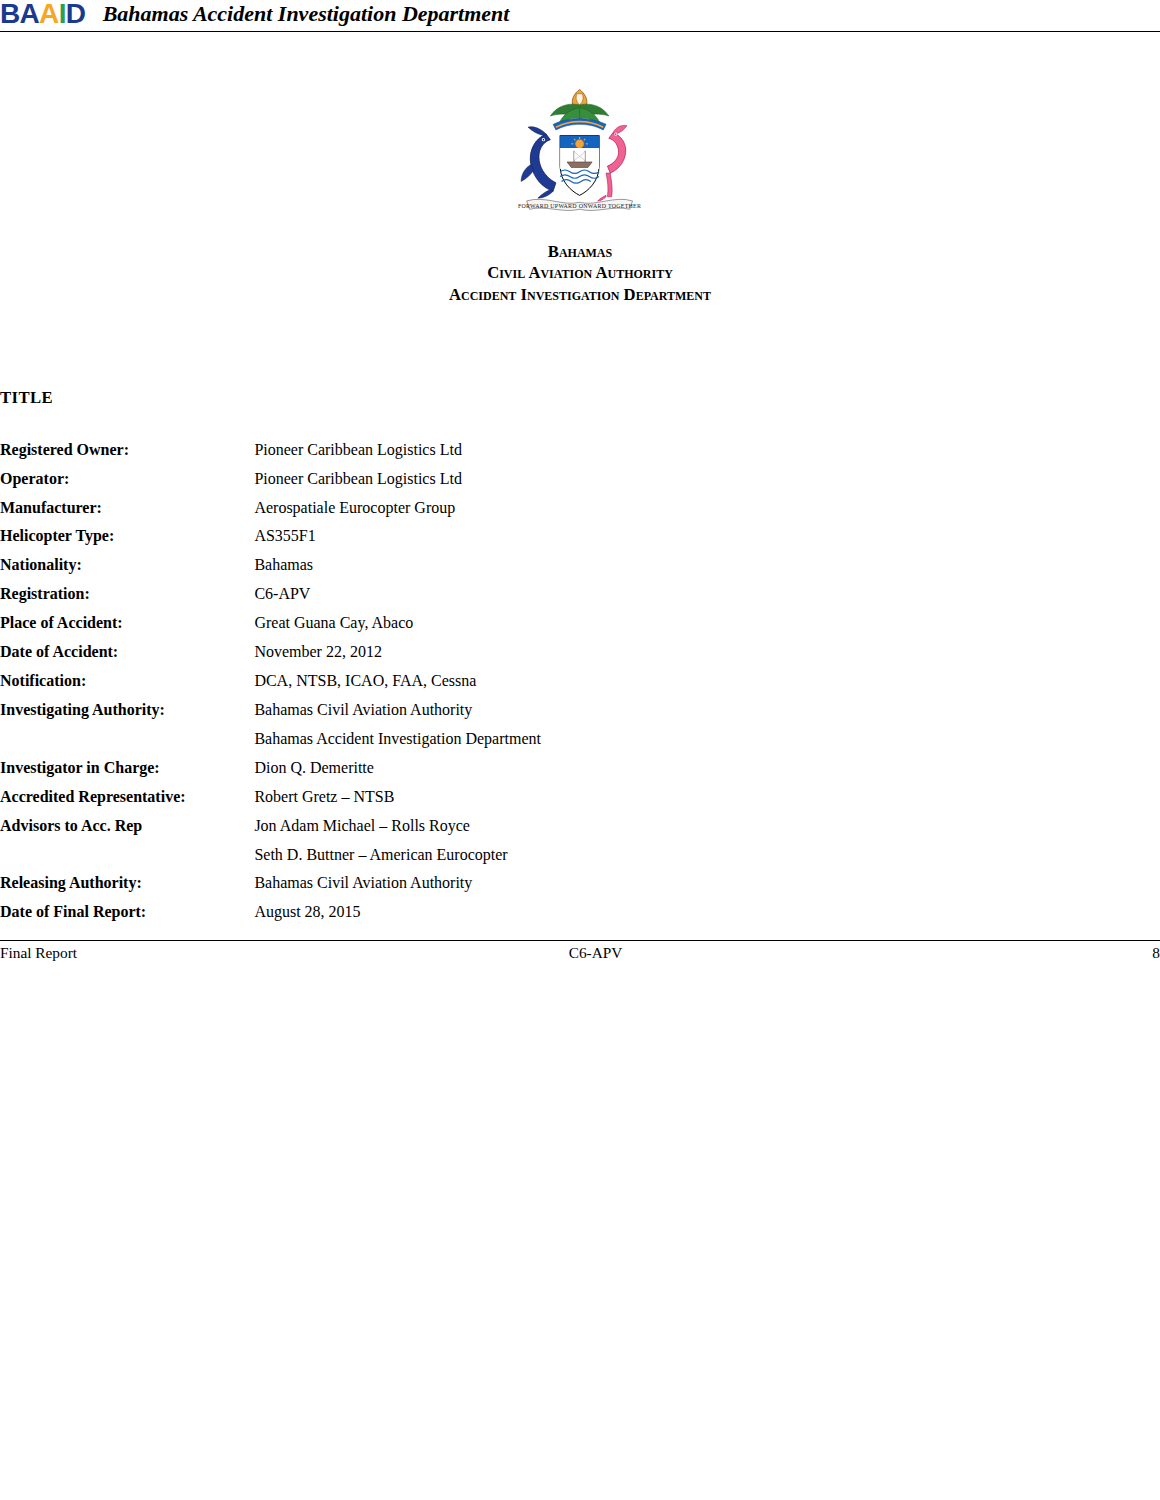BA AID
Bahamas Accident Investigation Department
FORWARD UPWARD ONWARD TOGETHER
Bahamas
Civil Aviation Authority
Accident Investigation Department
TITLE
| Registered Owner: | Pioneer Caribbean Logistics Ltd |
| Operator: | Pioneer Caribbean Logistics Ltd |
| Manufacturer: | Aerospatiale Eurocopter Group |
| Helicopter Type: | AS355F1 |
| Nationality: | Bahamas |
| Registration: | C6-APV |
| Place of Accident: | Great Guana Cay, Abaco |
| Date of Accident: | November 22, 2012 |
| Notification: | DCA, NTSB, ICAO, FAA, Cessna |
| Investigating Authority: | Bahamas Civil Aviation Authority |
| | Bahamas Accident Investigation Department |
| Investigator in Charge: | Dion Q. Demeritte |
| Accredited Representative: | Robert Gretz – NTSB |
| Advisors to Acc. Rep | Jon Adam Michael – Rolls Royce |
| | Seth D. Buttner – American Eurocopter |
| Releasing Authority: | Bahamas Civil Aviation Authority |
| Date of Final Report: | August 28, 2015 |
Final Report
C6-APV
8